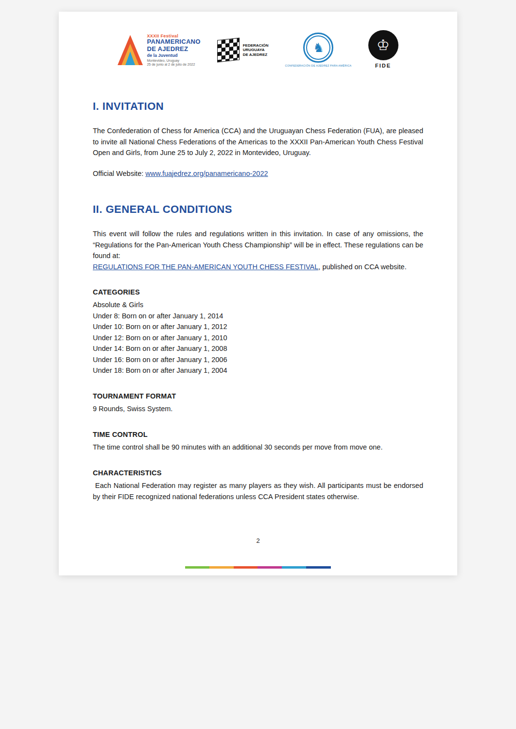XXXII Festival
PANAMERICANO
DE AJEDREZ
de la Juventud
Montevideo, Uruguay
25 de junio al 2 de julio de 2022
FEDERACIÓN
URUGUAYA
DE AJEDREZ
♞
CONFEDERACIÓN DE AJEDREZ PARA AMÉRICA
♔
FIDE
I. INVITATION
The Confederation of Chess for America (CCA) and the Uruguayan Chess Federation (FUA), are pleased to invite all National Chess Federations of the Americas to the XXXII Pan-American Youth Chess Festival Open and Girls, from June 25 to July 2, 2022 in Montevideo, Uruguay.
Official Website: www.fuajedrez.org/panamericano-2022
II. GENERAL CONDITIONS
This event will follow the rules and regulations written in this invitation. In case of any omissions, the “Regulations for the Pan-American Youth Chess Championship” will be in effect. These regulations can be found at:
REGULATIONS FOR THE PAN-AMERICAN YOUTH CHESS FESTIVAL, published on CCA website.
CATEGORIES
Absolute & Girls
Under 8: Born on or after January 1, 2014
Under 10: Born on or after January 1, 2012
Under 12: Born on or after January 1, 2010
Under 14: Born on or after January 1, 2008
Under 16: Born on or after January 1, 2006
Under 18: Born on or after January 1, 2004
TOURNAMENT FORMAT
9 Rounds, Swiss System.
TIME CONTROL
The time control shall be 90 minutes with an additional 30 seconds per move from move one.
CHARACTERISTICS
Each National Federation may register as many players as they wish. All participants must be endorsed by their FIDE recognized national federations unless CCA President states otherwise.
2